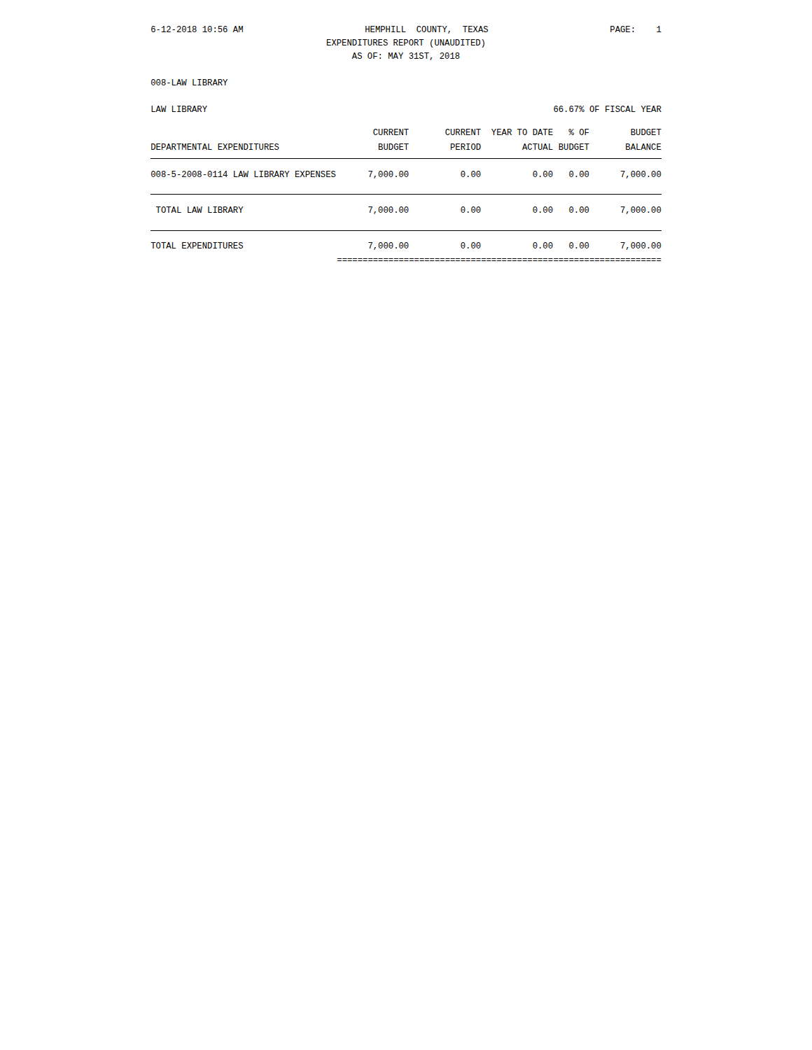6-12-2018 10:56 AM HEMPHILL COUNTY, TEXAS PAGE: 1
EXPENDITURES REPORT (UNAUDITED)
AS OF: MAY 31ST, 2018
008-LAW LIBRARY
LAW LIBRARY 66.67% OF FISCAL YEAR
| | CURRENT | CURRENT | YEAR TO DATE | % OF | BUDGET |
| --- | --- | --- | --- | --- | --- |
| DEPARTMENTAL EXPENDITURES | BUDGET | PERIOD | ACTUAL | BUDGET | BALANCE |
| 008-5-2008-0114 LAW LIBRARY EXPENSES | 7,000.00 | 0.00 | 0.00 | 0.00 | 7,000.00 |
| TOTAL LAW LIBRARY | 7,000.00 | 0.00 | 0.00 | 0.00 | 7,000.00 |
| TOTAL EXPENDITURES | 7,000.00 | 0.00 | 0.00 | 0.00 | 7,000.00 |
| | ============== | ============== | ============== | ======= | ============== |